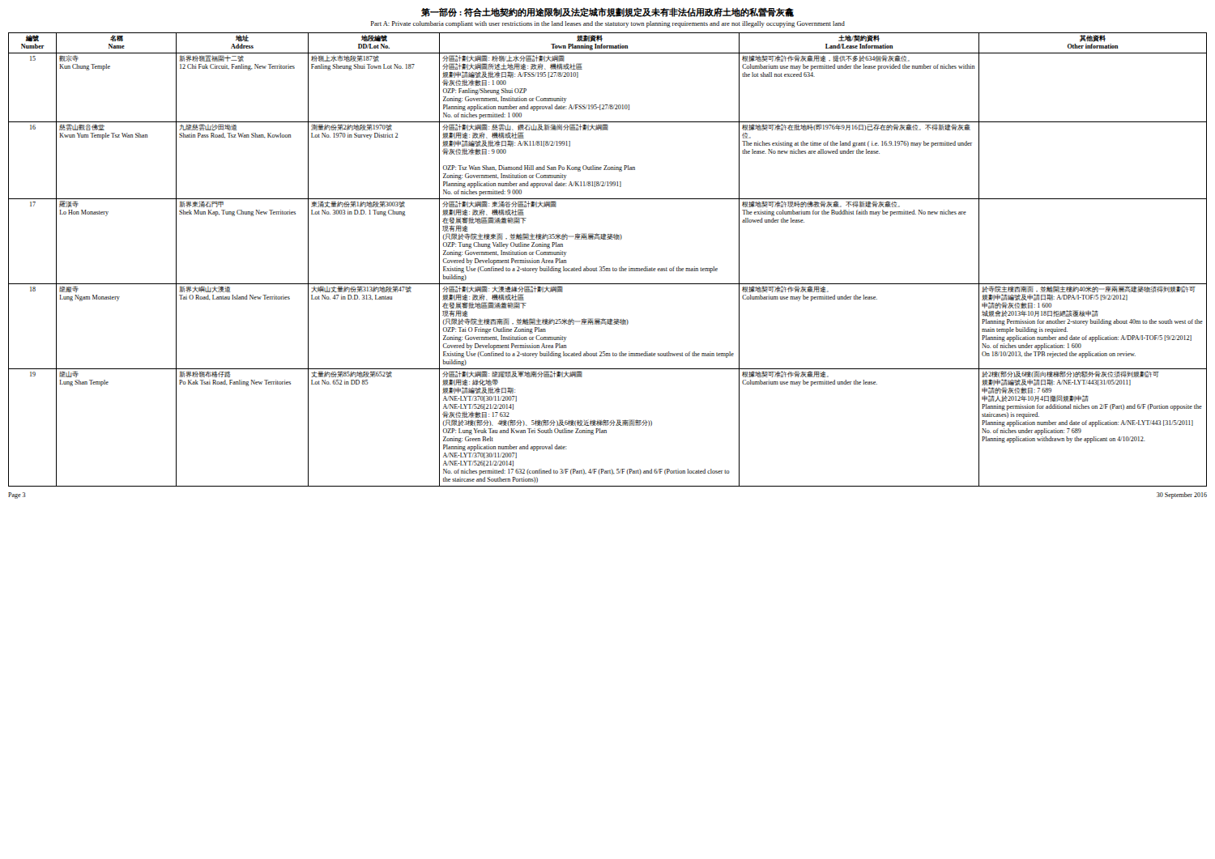第一部份 : 符合土地契約的用途限制及法定城市規劃規定及未有非法佔用政府土地的私營骨灰龕
Part A: Private columbaria compliant with user restrictions in the land leases and the statutory town planning requirements and are not illegally occupying Government land
| 編號 Number | 名稱 Name | 地址 Address | 地段編號 DD/Lot No. | 規劃資料 Town Planning Information | 土地/契約資料 Land/Lease Information | 其他資料 Other information |
| --- | --- | --- | --- | --- | --- | --- |
| 15 | 觀宗寺 Kun Chung Temple | 新界粉嶺置福圍十二號 12 Chi Fuk Circuit, Fanling, New Territories | 粉嶺上水市地段第187號 Fanling Sheung Shui Town Lot No. 187 | 分區計劃大綱圖: 粉嶺/上水分區計劃大綱圖 分區計劃大綱圖所述土地用途: 政府、機構或社區 規劃申請編號及批准日期: A/FSS/195 [27/8/2010] 骨灰位批准數目: 1 000 OZP: Fanling/Sheung Shui OZP Zoning: Government, Institution or Community Planning application number and approval date: A/FSS/195-[27/8/2010] No. of niches permitted: 1 000 | 根據地契可准許作骨灰龕用途，提供不多於634個骨灰龕位。 Columbarium use may be permitted under the lease provided the number of niches within the lot shall not exceed 634. | |
| 16 | 慈雲山觀音佛堂 Kwun Yum Temple Tsz Wan Shan | 九龍慈雲山沙田坳道 Shatin Pass Road, Tsz Wan Shan, Kowloon | 測量約份第2約地段第1970號 Lot No. 1970 in Survey District 2 | 分區計劃大綱圖: 慈雲山、鑽石山及新蒲崗分區計劃大綱圖 規劃用途: 政府、機構或社區 規劃申請編號及批准日期: A/K11/81[8/2/1991] 骨灰位批准數目: 9 000 OZP: Tsz Wan Shan, Diamond Hill and San Po Kong Outline Zoning Plan Zoning: Government, Institution or Community Planning application number and approval date: A/K11/81[8/2/1991] No. of niches permitted: 9 000 | 根據地契可准許在批地時(即1976年9月16日)已存在的骨灰龕位。不得新建骨灰龕位。 The niches existing at the time of the land grant ( i.e. 16.9.1976) may be permitted under the lease. No new niches are allowed under the lease. | |
| 17 | 羅漢寺 Lo Hon Monastery | 新界東涌石門甲 Shek Mun Kap, Tung Chung New Territories | 東涌丈量約份第1約地段第3003號 Lot No. 3003 in D.D. 1 Tung Chung | 分區計劃大綱圖: 東涌谷分區計劃大綱圖 規劃用途: 政府、機構或社區 在發展審批地區圖涵蓋範圍下 現有用途 (只限於寺院主樓東面，並離開主樓約35米的一座兩層高建築物) OZP: Tung Chung Valley Outline Zoning Plan Zoning: Government, Institution or Community Covered by Development Permission Area Plan Existing Use (Confined to a 2-storey building located about 35m to the immediate east of the main temple building) | 根據地契可准許現時的佛教骨灰龕。不得新建骨灰龕位。 The existing columbarium for the Buddhist faith may be permitted. No new niches are allowed under the lease. | |
| 18 | 龍巖寺 Lung Ngam Monastery | 新界大嶼山大澳道 Tai O Road, Lantau Island New Territories | 大嶼山丈量約份第313約地段第47號 Lot No. 47 in D.D. 313, Lantau | 分區計劃大綱圖: 大澳邊緣分區計劃大綱圖 規劃用途: 政府、機構或社區 在發展審批地區圖涵蓋範圍下 現有用途 (只限於寺院主樓西南面，並離開主樓約25米的一座兩層高建築物) OZP: Tai O Fringe Outline Zoning Plan Zoning: Government, Institution or Community Covered by Development Permission Area Plan Existing Use (Confined to a 2-storey building located about 25m to the immediate southwest of the main temple building) | 根據地契可准許作骨灰龕用途。 Columbarium use may be permitted under the lease. | 於寺院主樓西南面，並離開主樓約40米的一座兩層高建築物須得到規劃許可 規劃申請編號及申請日期: A/DPA/I-TOF/5 [9/2/2012] 申請的骨灰位數目: 1 600 城規會於2013年10月18日拒絕該覆核申請 Planning Permission for another 2-storey building about 40m to the south west of the main temple building is required. Planning application number and date of application: A/DPA/I-TOF/5 [9/2/2012] No. of niches under application: 1 600 On 18/10/2013, the TPB rejected the application on review. |
| 19 | 龍山寺 Lung Shan Temple | 新界粉嶺布格仔路 Po Kak Tsai Road, Fanling New Territories | 丈量約份第85約地段第652號 Lot No. 652 in DD 85 | 分區計劃大綱圖: 龍躍頭及軍地南分區計劃大綱圖 規劃用途: 綠化地帶 規劃申請編號及批准日期: A/NE-LYT/370[30/11/2007] A/NE-LYT/526[21/2/2014] 骨灰位批准數目: 17 632 (只限於3樓(部分)、4樓(部分)、5樓(部分)及6樓(較近樓梯部分及南面部分)) OZP: Lung Yeuk Tau and Kwan Tei South Outline Zoning Plan Zoning: Green Belt Planning application number and approval date: A/NE-LYT/370[30/11/2007] A/NE-LYT/526[21/2/2014] No. of niches permitted: 17 632 (confined to 3/F (Part), 4/F (Part), 5/F (Part) and 6/F (Portion located closer to the staircase and Southern Portions)) | 根據地契可准許作骨灰龕用途。 Columbarium use may be permitted under the lease. | 於2樓(部分)及6樓(面向樓梯部分)的額外骨灰位須得到規劃許可 規劃申請編號及申請日期: A/NE-LYT/443[31/05/2011] 申請的骨灰位數目: 7 689 申請人於2012年10月4日撤回規劃申請 Planning permission for additional niches on 2/F (Part) and 6/F (Portion opposite the staircases) is required. Planning application number and date of application: A/NE-LYT/443 [31/5/2011] No. of niches under application: 7 689 Planning application withdrawn by the applicant on 4/10/2012. |
Page 3
30 September 2016